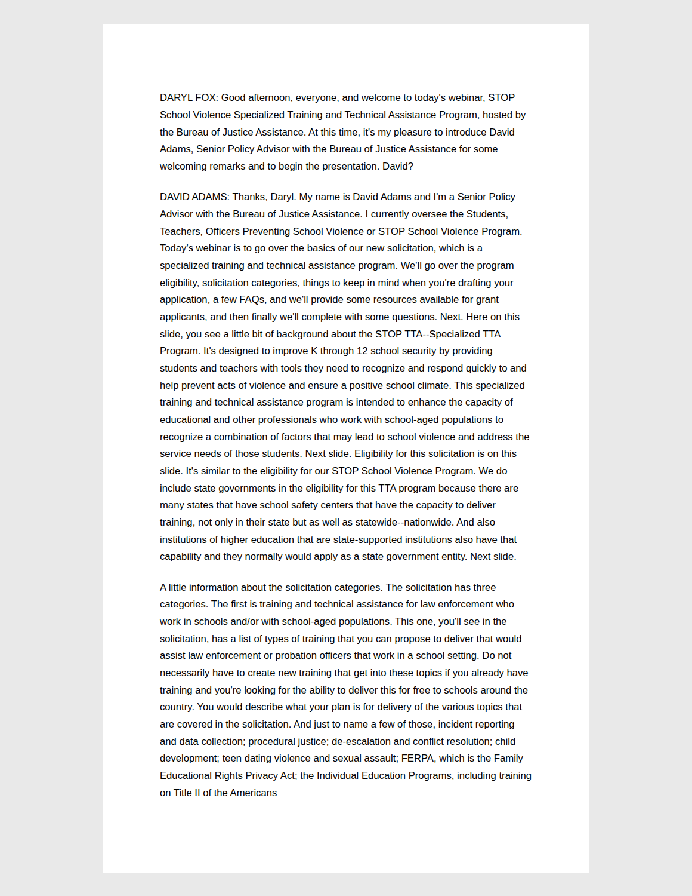DARYL FOX: Good afternoon, everyone, and welcome to today's webinar, STOP School Violence Specialized Training and Technical Assistance Program, hosted by the Bureau of Justice Assistance. At this time, it's my pleasure to introduce David Adams, Senior Policy Advisor with the Bureau of Justice Assistance for some welcoming remarks and to begin the presentation. David?
DAVID ADAMS: Thanks, Daryl. My name is David Adams and I'm a Senior Policy Advisor with the Bureau of Justice Assistance. I currently oversee the Students, Teachers, Officers Preventing School Violence or STOP School Violence Program. Today's webinar is to go over the basics of our new solicitation, which is a specialized training and technical assistance program. We'll go over the program eligibility, solicitation categories, things to keep in mind when you're drafting your application, a few FAQs, and we'll provide some resources available for grant applicants, and then finally we'll complete with some questions. Next. Here on this slide, you see a little bit of background about the STOP TTA--Specialized TTA Program. It's designed to improve K through 12 school security by providing students and teachers with tools they need to recognize and respond quickly to and help prevent acts of violence and ensure a positive school climate. This specialized training and technical assistance program is intended to enhance the capacity of educational and other professionals who work with school-aged populations to recognize a combination of factors that may lead to school violence and address the service needs of those students. Next slide. Eligibility for this solicitation is on this slide. It's similar to the eligibility for our STOP School Violence Program. We do include state governments in the eligibility for this TTA program because there are many states that have school safety centers that have the capacity to deliver training, not only in their state but as well as statewide--nationwide. And also institutions of higher education that are state-supported institutions also have that capability and they normally would apply as a state government entity. Next slide.
A little information about the solicitation categories. The solicitation has three categories. The first is training and technical assistance for law enforcement who work in schools and/or with school-aged populations. This one, you'll see in the solicitation, has a list of types of training that you can propose to deliver that would assist law enforcement or probation officers that work in a school setting. Do not necessarily have to create new training that get into these topics if you already have training and you're looking for the ability to deliver this for free to schools around the country. You would describe what your plan is for delivery of the various topics that are covered in the solicitation. And just to name a few of those, incident reporting and data collection; procedural justice; de-escalation and conflict resolution; child development; teen dating violence and sexual assault; FERPA, which is the Family Educational Rights Privacy Act; the Individual Education Programs, including training on Title II of the Americans